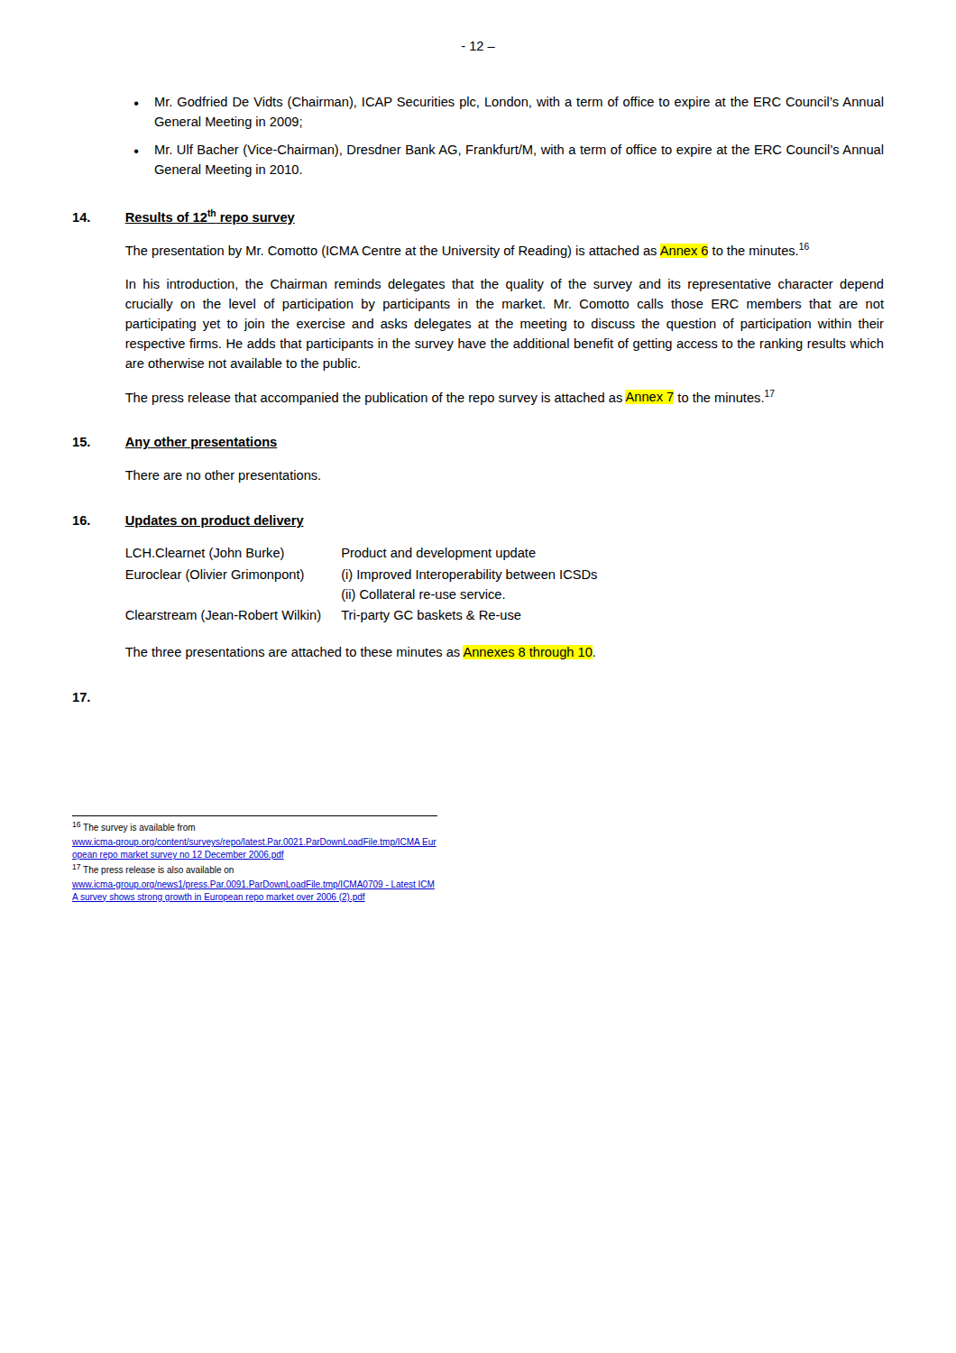- 12 –
Mr. Godfried De Vidts (Chairman), ICAP Securities plc, London, with a term of office to expire at the ERC Council’s Annual General Meeting in 2009;
Mr. Ulf Bacher (Vice-Chairman), Dresdner Bank AG, Frankfurt/M, with a term of office to expire at the ERC Council’s Annual General Meeting in 2010.
14. Results of 12th repo survey
The presentation by Mr. Comotto (ICMA Centre at the University of Reading) is attached as Annex 6 to the minutes.16
In his introduction, the Chairman reminds delegates that the quality of the survey and its representative character depend crucially on the level of participation by participants in the market. Mr. Comotto calls those ERC members that are not participating yet to join the exercise and asks delegates at the meeting to discuss the question of participation within their respective firms. He adds that participants in the survey have the additional benefit of getting access to the ranking results which are otherwise not available to the public.
The press release that accompanied the publication of the repo survey is attached as Annex 7 to the minutes.17
15. Any other presentations
There are no other presentations.
16. Updates on product delivery
| LCH.Clearnet (John Burke) | Product and development update |
| Euroclear (Olivier Grimonpont) | (i) Improved Interoperability between ICSDs (ii) Collateral re-use service. |
| Clearstream (Jean-Robert Wilkin) | Tri-party GC baskets & Re-use |
The three presentations are attached to these minutes as Annexes 8 through 10.
17.
16 The survey is available from
www.icma-group.org/content/surveys/repo/latest.Par.0021.ParDownLoadFile.tmp/ICMA European repo market survey no 12 December 2006.pdf
17 The press release is also available on
www.icma-group.org/news1/press.Par.0091.ParDownLoadFile.tmp/ICMA0709 - Latest ICMA survey shows strong growth in European repo market over 2006 (2).pdf